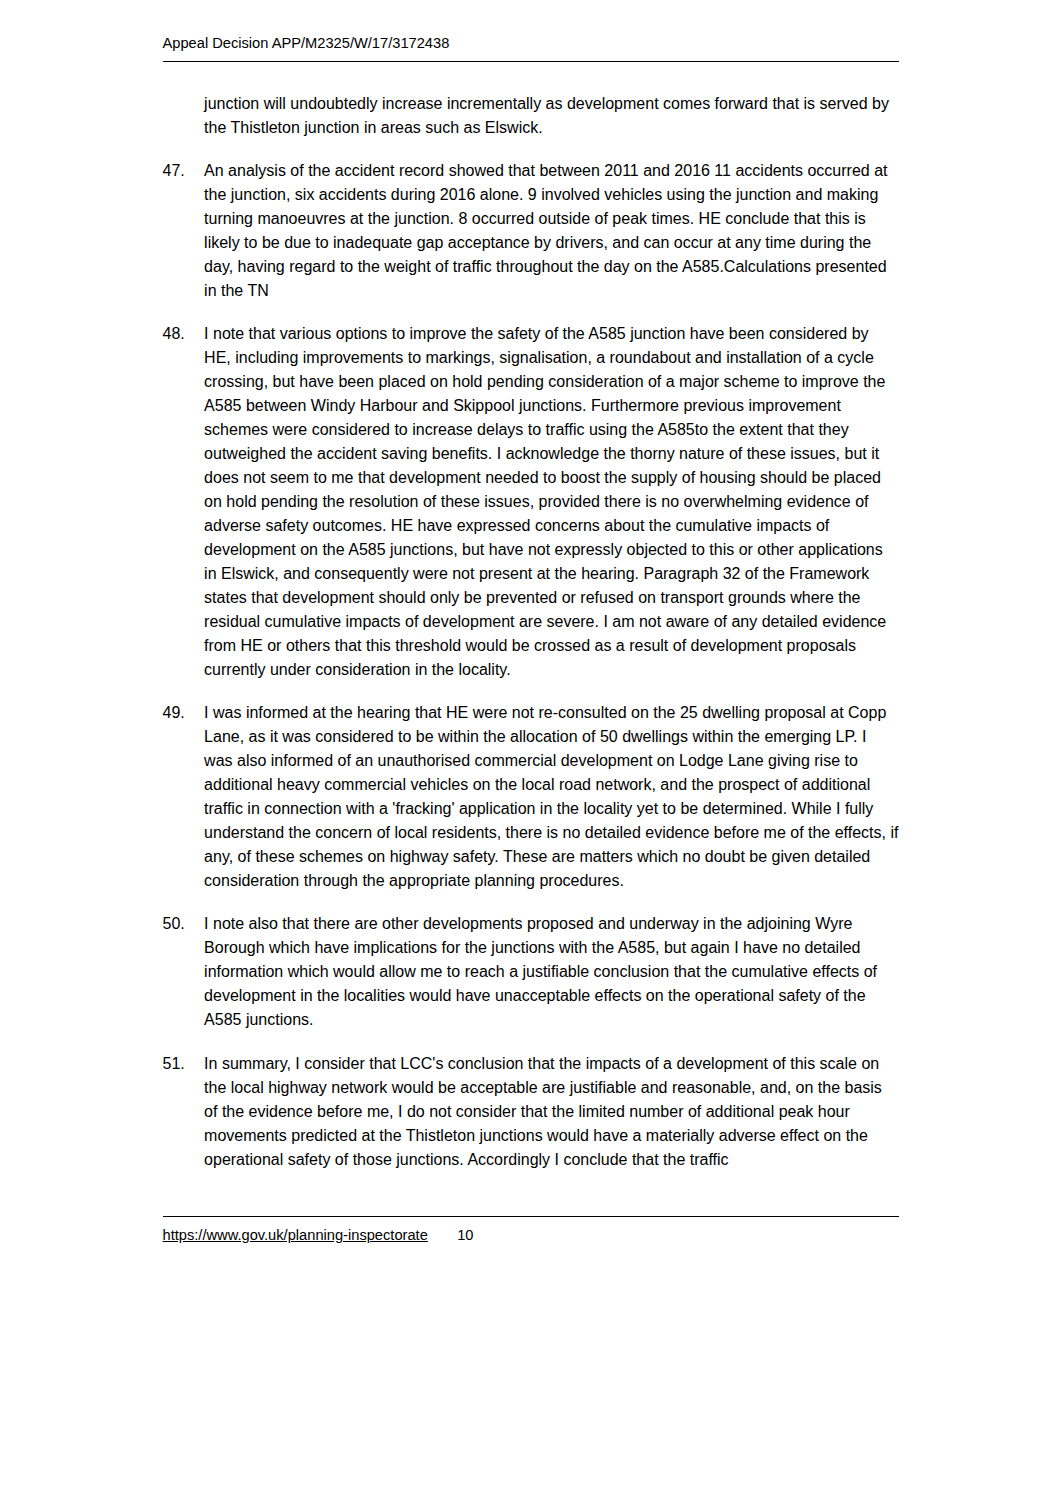Appeal Decision APP/M2325/W/17/3172438
junction will undoubtedly increase incrementally as development comes forward that is served by the Thistleton junction in areas such as Elswick.
An analysis of the accident record showed that between 2011 and 2016 11 accidents occurred at the junction, six accidents during 2016 alone. 9 involved vehicles using the junction and making turning manoeuvres at the junction. 8 occurred outside of peak times. HE conclude that this is likely to be due to inadequate gap acceptance by drivers, and can occur at any time during the day, having regard to the weight of traffic throughout the day on the A585.Calculations presented in the TN
I note that various options to improve the safety of the A585 junction have been considered by HE, including improvements to markings, signalisation, a roundabout and installation of a cycle crossing, but have been placed on hold pending consideration of a major scheme to improve the A585 between Windy Harbour and Skippool junctions. Furthermore previous improvement schemes were considered to increase delays to traffic using the A585to the extent that they outweighed the accident saving benefits. I acknowledge the thorny nature of these issues, but it does not seem to me that development needed to boost the supply of housing should be placed on hold pending the resolution of these issues, provided there is no overwhelming evidence of adverse safety outcomes. HE have expressed concerns about the cumulative impacts of development on the A585 junctions, but have not expressly objected to this or other applications in Elswick, and consequently were not present at the hearing. Paragraph 32 of the Framework states that development should only be prevented or refused on transport grounds where the residual cumulative impacts of development are severe. I am not aware of any detailed evidence from HE or others that this threshold would be crossed as a result of development proposals currently under consideration in the locality.
I was informed at the hearing that HE were not re-consulted on the 25 dwelling proposal at Copp Lane, as it was considered to be within the allocation of 50 dwellings within the emerging LP. I was also informed of an unauthorised commercial development on Lodge Lane giving rise to additional heavy commercial vehicles on the local road network, and the prospect of additional traffic in connection with a 'fracking' application in the locality yet to be determined. While I fully understand the concern of local residents, there is no detailed evidence before me of the effects, if any, of these schemes on highway safety. These are matters which no doubt be given detailed consideration through the appropriate planning procedures.
I note also that there are other developments proposed and underway in the adjoining Wyre Borough which have implications for the junctions with the A585, but again I have no detailed information which would allow me to reach a justifiable conclusion that the cumulative effects of development in the localities would have unacceptable effects on the operational safety of the A585 junctions.
In summary, I consider that LCC's conclusion that the impacts of a development of this scale on the local highway network would be acceptable are justifiable and reasonable, and, on the basis of the evidence before me, I do not consider that the limited number of additional peak hour movements predicted at the Thistleton junctions would have a materially adverse effect on the operational safety of those junctions. Accordingly I conclude that the traffic
https://www.gov.uk/planning-inspectorate 10